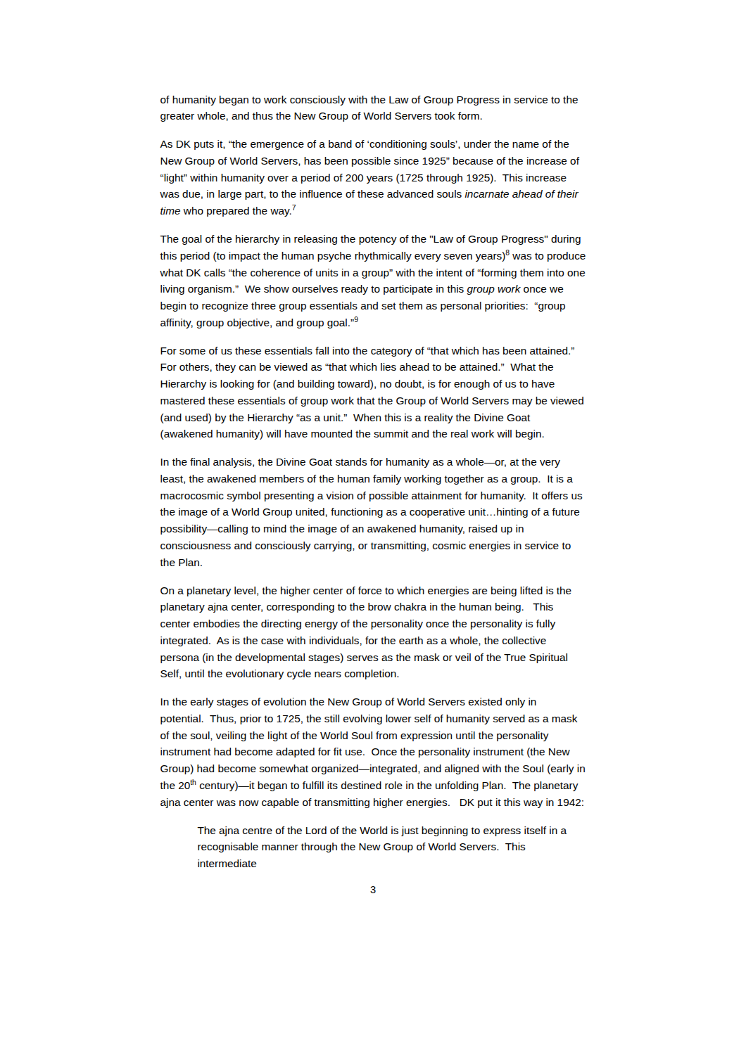of humanity began to work consciously with the Law of Group Progress in service to the greater whole, and thus the New Group of World Servers took form.
As DK puts it, “the emergence of a band of ‘conditioning souls’, under the name of the New Group of World Servers, has been possible since 1925” because of the increase of “light” within humanity over a period of 200 years (1725 through 1925). This increase was due, in large part, to the influence of these advanced souls incarnate ahead of their time who prepared the way.7
The goal of the hierarchy in releasing the potency of the "Law of Group Progress" during this period (to impact the human psyche rhythmically every seven years)8 was to produce what DK calls “the coherence of units in a group” with the intent of “forming them into one living organism.” We show ourselves ready to participate in this group work once we begin to recognize three group essentials and set them as personal priorities: “group affinity, group objective, and group goal.”9
For some of us these essentials fall into the category of “that which has been attained.” For others, they can be viewed as “that which lies ahead to be attained.” What the Hierarchy is looking for (and building toward), no doubt, is for enough of us to have mastered these essentials of group work that the Group of World Servers may be viewed (and used) by the Hierarchy “as a unit.” When this is a reality the Divine Goat (awakened humanity) will have mounted the summit and the real work will begin.
In the final analysis, the Divine Goat stands for humanity as a whole—or, at the very least, the awakened members of the human family working together as a group. It is a macrocosmic symbol presenting a vision of possible attainment for humanity. It offers us the image of a World Group united, functioning as a cooperative unit…hinting of a future possibility—calling to mind the image of an awakened humanity, raised up in consciousness and consciously carrying, or transmitting, cosmic energies in service to the Plan.
On a planetary level, the higher center of force to which energies are being lifted is the planetary ajna center, corresponding to the brow chakra in the human being. This center embodies the directing energy of the personality once the personality is fully integrated. As is the case with individuals, for the earth as a whole, the collective persona (in the developmental stages) serves as the mask or veil of the True Spiritual Self, until the evolutionary cycle nears completion.
In the early stages of evolution the New Group of World Servers existed only in potential. Thus, prior to 1725, the still evolving lower self of humanity served as a mask of the soul, veiling the light of the World Soul from expression until the personality instrument had become adapted for fit use. Once the personality instrument (the New Group) had become somewhat organized—integrated, and aligned with the Soul (early in the 20th century)—it began to fulfill its destined role in the unfolding Plan. The planetary ajna center was now capable of transmitting higher energies. DK put it this way in 1942:
The ajna centre of the Lord of the World is just beginning to express itself in a recognisable manner through the New Group of World Servers. This intermediate
3